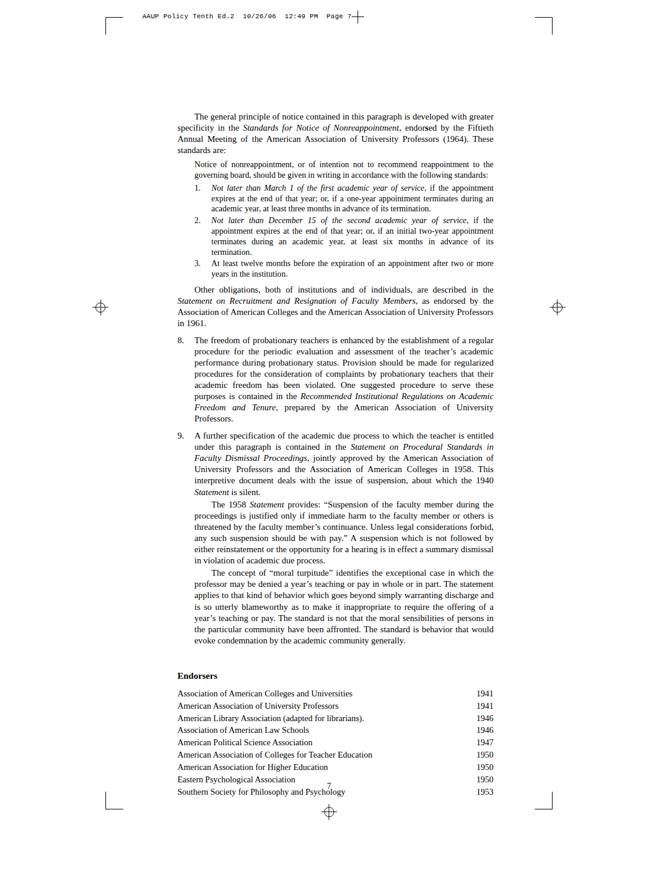AAUP Policy Tenth Ed.2 10/26/06 12:49 PM Page 7
The general principle of notice contained in this paragraph is developed with greater specificity in the Standards for Notice of Nonreappointment, endorsed by the Fiftieth Annual Meeting of the American Association of University Professors (1964). These standards are:
Notice of nonreappointment, or of intention not to recommend reappointment to the governing board, should be given in writing in accordance with the following standards:
1. Not later than March 1 of the first academic year of service, if the appointment expires at the end of that year; or, if a one-year appointment terminates during an academic year, at least three months in advance of its termination.
2. Not later than December 15 of the second academic year of service, if the appointment expires at the end of that year; or, if an initial two-year appointment terminates during an academic year, at least six months in advance of its termination.
3. At least twelve months before the expiration of an appointment after two or more years in the institution.
Other obligations, both of institutions and of individuals, are described in the Statement on Recruitment and Resignation of Faculty Members, as endorsed by the Association of American Colleges and the American Association of University Professors in 1961.
8.
The freedom of probationary teachers is enhanced by the establishment of a regular procedure for the periodic evaluation and assessment of the teacher’s academic performance during probationary status. Provision should be made for regularized procedures for the consideration of complaints by probationary teachers that their academic freedom has been violated. One suggested procedure to serve these purposes is contained in the Recommended Institutional Regulations on Academic Freedom and Tenure, prepared by the American Association of University Professors.
9.
A further specification of the academic due process to which the teacher is entitled under this paragraph is contained in the Statement on Procedural Standards in Faculty Dismissal Proceedings, jointly approved by the American Association of University Professors and the Association of American Colleges in 1958. This interpretive document deals with the issue of suspension, about which the 1940 Statement is silent.
The 1958 Statement provides: “Suspension of the faculty member during the proceedings is justified only if immediate harm to the faculty member or others is threatened by the faculty member’s continuance. Unless legal considerations forbid, any such suspension should be with pay.” A suspension which is not followed by either reinstatement or the opportunity for a hearing is in effect a summary dismissal in violation of academic due process.
The concept of “moral turpitude” identifies the exceptional case in which the professor may be denied a year’s teaching or pay in whole or in part. The statement applies to that kind of behavior which goes beyond simply warranting discharge and is so utterly blameworthy as to make it inappropriate to require the offering of a year’s teaching or pay. The standard is not that the moral sensibilities of persons in the particular community have been affronted. The standard is behavior that would evoke condemnation by the academic community generally.
Endorsers
| Association of American Colleges and Universities | 1941 |
| American Association of University Professors | 1941 |
| American Library Association (adapted for librarians). | 1946 |
| Association of American Law Schools | 1946 |
| American Political Science Association | 1947 |
| American Association of Colleges for Teacher Education | 1950 |
| American Association for Higher Education | 1950 |
| Eastern Psychological Association | 1950 |
| Southern Society for Philosophy and Psychology | 1953 |
7